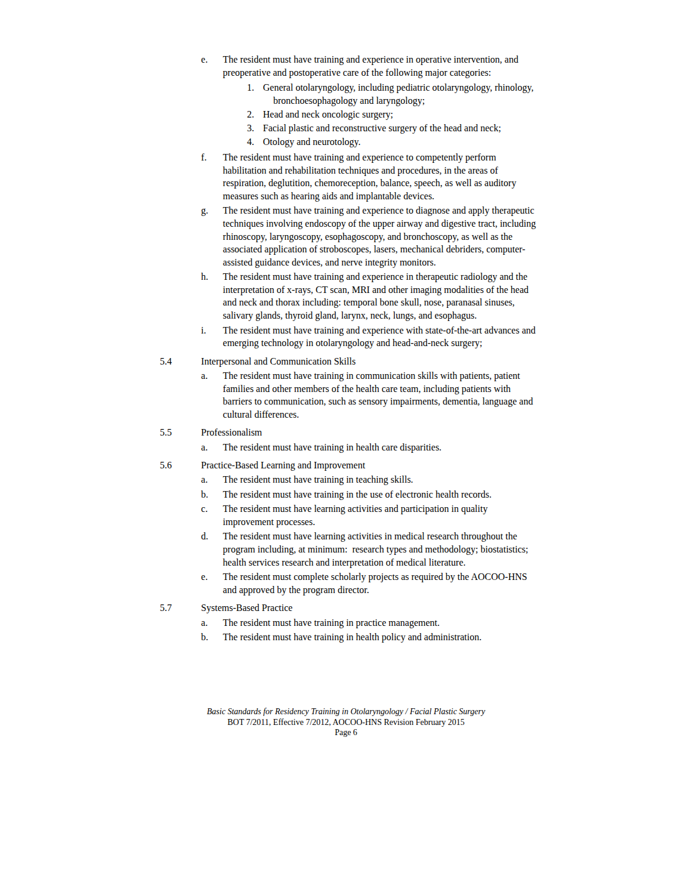e.
The resident must have training and experience in operative intervention, and preoperative and postoperative care of the following major categories:
1.
General otolaryngology, including pediatric otolaryngology, rhinology, bronchoesophagology and laryngology;
2.
Head and neck oncologic surgery;
3.
Facial plastic and reconstructive surgery of the head and neck;
4.
Otology and neurotology.
f.
The resident must have training and experience to competently perform habilitation and rehabilitation techniques and procedures, in the areas of respiration, deglutition, chemoreception, balance, speech, as well as auditory measures such as hearing aids and implantable devices.
g.
The resident must have training and experience to diagnose and apply therapeutic techniques involving endoscopy of the upper airway and digestive tract, including rhinoscopy, laryngoscopy, esophagoscopy, and bronchoscopy, as well as the associated application of stroboscopes, lasers, mechanical debriders, computer-assisted guidance devices, and nerve integrity monitors.
h.
The resident must have training and experience in therapeutic radiology and the interpretation of x-rays, CT scan, MRI and other imaging modalities of the head and neck and thorax including: temporal bone skull, nose, paranasal sinuses, salivary glands, thyroid gland, larynx, neck, lungs, and esophagus.
i.
The resident must have training and experience with state-of-the-art advances and emerging technology in otolaryngology and head-and-neck surgery;
5.4
Interpersonal and Communication Skills
a.
The resident must have training in communication skills with patients, patient families and other members of the health care team, including patients with barriers to communication, such as sensory impairments, dementia, language and cultural differences.
5.5
Professionalism
a.
The resident must have training in health care disparities.
5.6
Practice-Based Learning and Improvement
a.
The resident must have training in teaching skills.
b.
The resident must have training in the use of electronic health records.
c.
The resident must have learning activities and participation in quality improvement processes.
d.
The resident must have learning activities in medical research throughout the program including, at minimum: research types and methodology; biostatistics; health services research and interpretation of medical literature.
e.
The resident must complete scholarly projects as required by the AOCOO-HNS and approved by the program director.
5.7
Systems-Based Practice
a.
The resident must have training in practice management.
b.
The resident must have training in health policy and administration.
Basic Standards for Residency Training in Otolaryngology / Facial Plastic Surgery
BOT 7/2011, Effective 7/2012, AOCOO-HNS Revision February 2015
Page 6